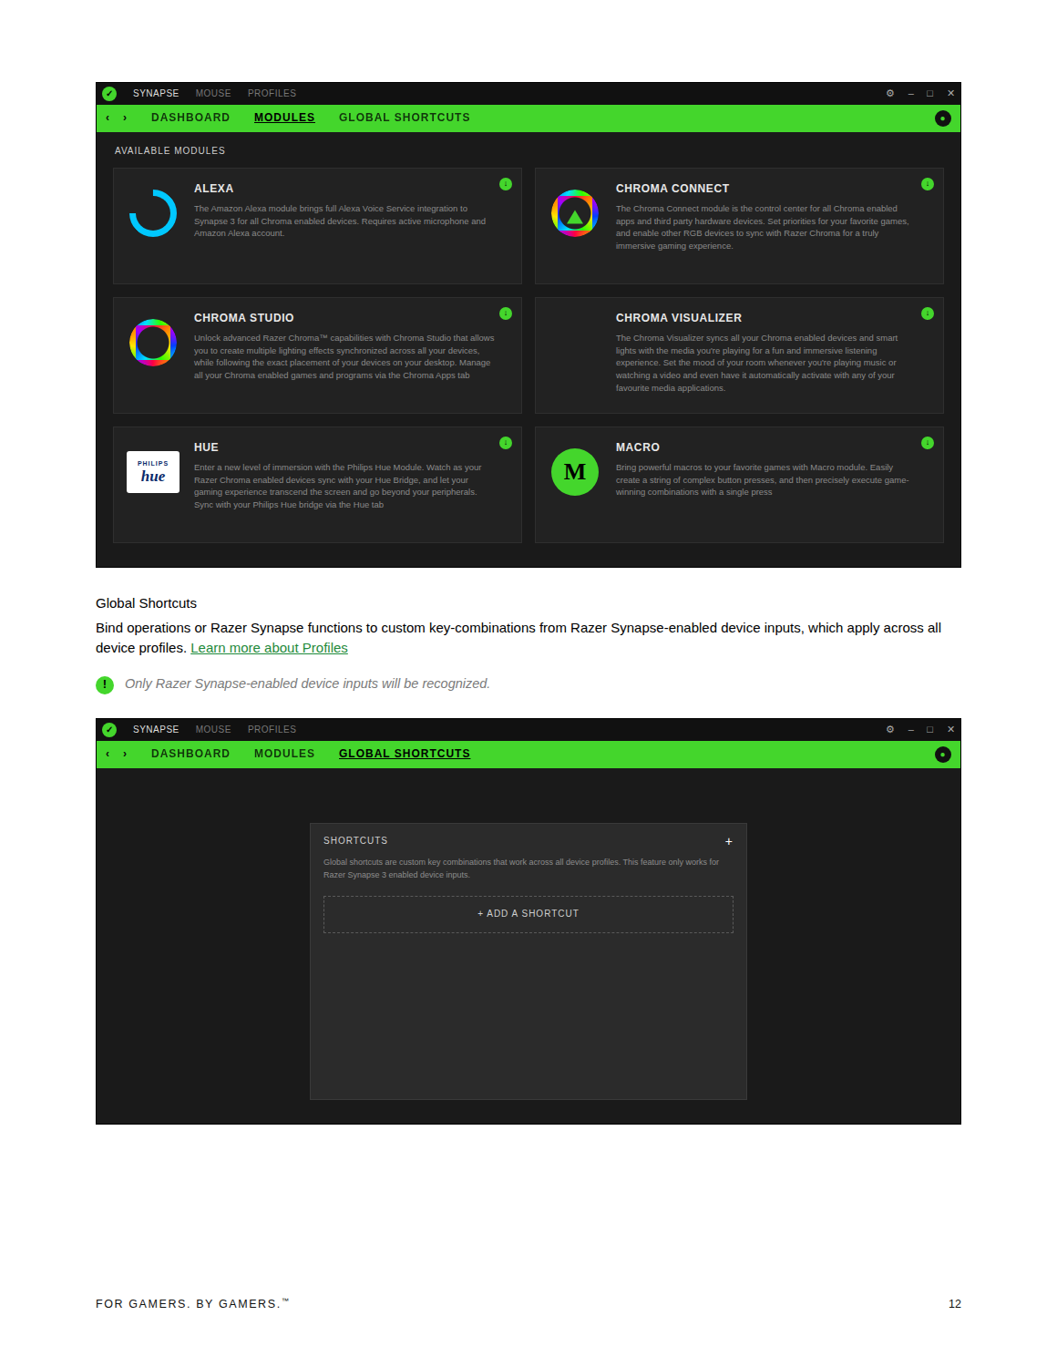✓ SYNAPSE MOUSE PROFILES ⚙–□✕
‹› DASHBOARD MODULES GLOBAL SHORTCUTS ●
AVAILABLE MODULES
↓
ALEXA
The Amazon Alexa module brings full Alexa Voice Service integration to Synapse 3 for all Chroma enabled devices. Requires active microphone and Amazon Alexa account.
↓
CHROMA CONNECT
The Chroma Connect module is the control center for all Chroma enabled apps and third party hardware devices. Set priorities for your favorite games, and enable other RGB devices to sync with Razer Chroma for a truly immersive gaming experience.
↓
CHROMA STUDIO
Unlock advanced Razer Chroma™ capabilities with Chroma Studio that allows you to create multiple lighting effects synchronized across all your devices, while following the exact placement of your devices on your desktop. Manage all your Chroma enabled games and programs via the Chroma Apps tab
↓
CHROMA VISUALIZER
The Chroma Visualizer syncs all your Chroma enabled devices and smart lights with the media you're playing for a fun and immersive listening experience. Set the mood of your room whenever you're playing music or watching a video and even have it automatically activate with any of your favourite media applications.
↓
PHILIPS hue
HUE
Enter a new level of immersion with the Philips Hue Module. Watch as your Razer Chroma enabled devices sync with your Hue Bridge, and let your gaming experience transcend the screen and go beyond your peripherals. Sync with your Philips Hue bridge via the Hue tab
↓
M
MACRO
Bring powerful macros to your favorite games with Macro module. Easily create a string of complex button presses, and then precisely execute game-winning combinations with a single press
Global Shortcuts
Bind operations or Razer Synapse functions to custom key-combinations from Razer Synapse-enabled device inputs, which apply across all device profiles. Learn more about Profiles
! Only Razer Synapse-enabled device inputs will be recognized.
✓ SYNAPSE MOUSE PROFILES ⚙–□✕
‹› DASHBOARD MODULES GLOBAL SHORTCUTS ●
SHORTCUTS +
Global shortcuts are custom key combinations that work across all device profiles. This feature only works for Razer Synapse 3 enabled device inputs.
+ ADD A SHORTCUT
FOR GAMERS. BY GAMERS.™ 12